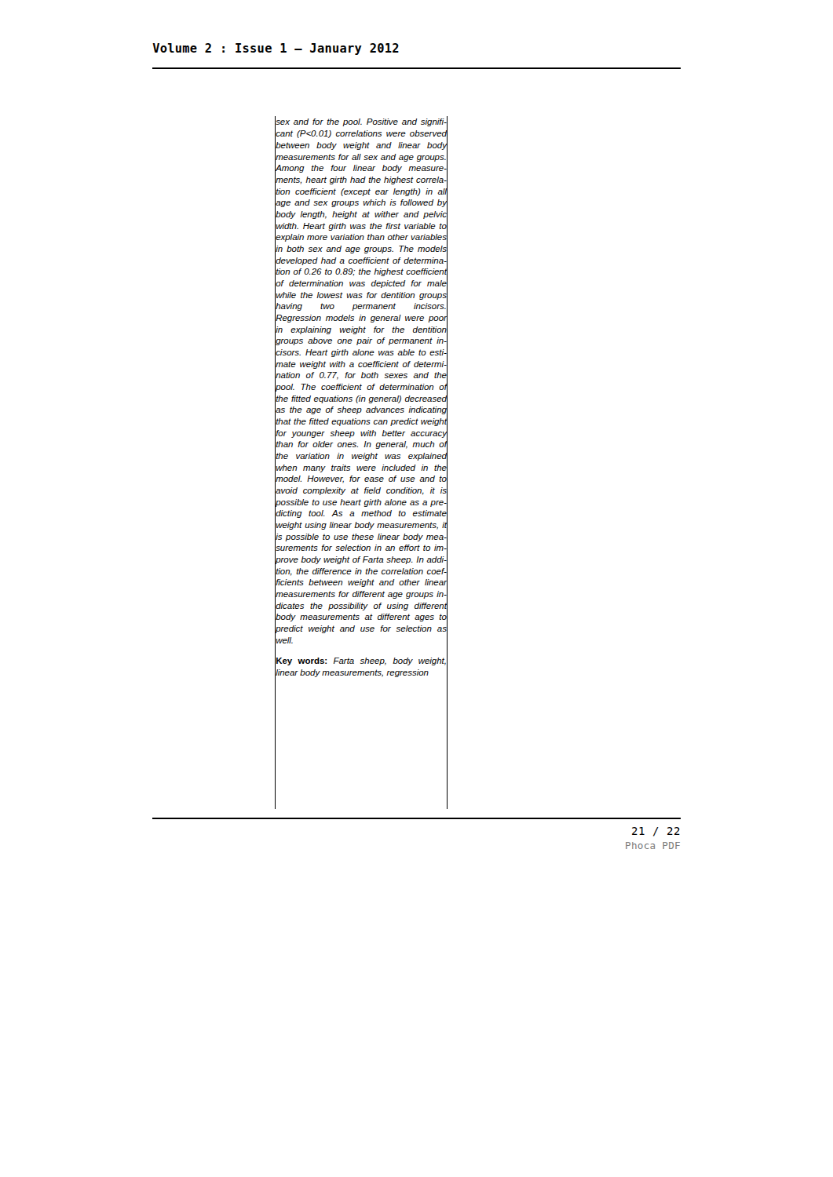Volume 2 : Issue 1 – January 2012
| | sex and for the pool. Positive and significant (P<0.01) correlations were observed between body weight and linear body measurements for all sex and age groups. Among the four linear body measurements, heart girth had the highest correlation coefficient (except ear length) in all age and sex groups which is followed by body length, height at wither and pelvic width. Heart girth was the first variable to explain more variation than other variables in both sex and age groups. The models developed had a coefficient of determination of 0.26 to 0.89; the highest coefficient of determination was depicted for male while the lowest was for dentition groups having two permanent incisors. Regression models in general were poor in explaining weight for the dentition groups above one pair of permanent incisors. Heart girth alone was able to estimate weight with a coefficient of determination of 0.77, for both sexes and the pool. The coefficient of determination of the fitted equations (in general) decreased as the age of sheep advances indicating that the fitted equations can predict weight for younger sheep with better accuracy than for older ones. In general, much of the variation in weight was explained when many traits were included in the model. However, for ease of use and to avoid complexity at field condition, it is possible to use heart girth alone as a predicting tool. As a method to estimate weight using linear body measurements, it is possible to use these linear body measurements for selection in an effort to improve body weight of Farta sheep. In addition, the difference in the correlation coefficients between weight and other linear measurements for different age groups indicates the possibility of using different body measurements at different ages to predict weight and use for selection as well. Key words: Farta sheep, body weight, linear body measurements, regression | |
21 / 22
Phoca PDF